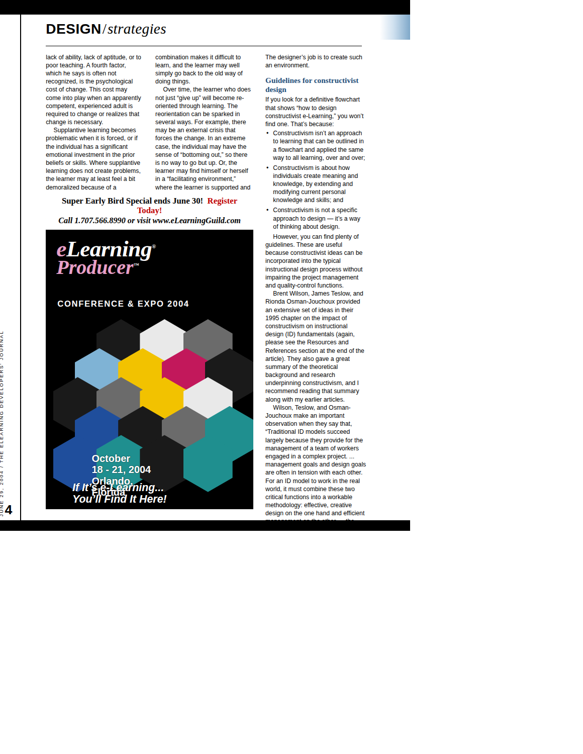DESIGN/strategies
4
JUNE 29, 2004 / THE ELEARNING DEVELOPERS' JOURNAL
lack of ability, lack of aptitude, or to poor teaching. A fourth factor, which he says is often not recognized, is the psychological cost of change. This cost may come into play when an apparently competent, experienced adult is required to change or realizes that change is necessary.
Supplantive learning becomes problematic when it is forced, or if the individual has a significant emotional investment in the prior beliefs or skills. Where supplantive learning does not create problems, the learner may at least feel a bit demoralized because of a temporary loss of perceived competence. If the supplantive learning does become problematic, the demoralization intensifies, sometimes to “crisis” proportions. This
combination makes it difficult to learn, and the learner may well simply go back to the old way of doing things.
Over time, the learner who does not just “give up” will become re-oriented through learning. The reorientation can be sparked in several ways. For example, there may be an external crisis that forces the change. In an extreme case, the individual may have the sense of “bottoming out,” so there is no way to go but up. Or, the learner may find himself or herself in a “facilitating environment,” where the learner is supported and safe, and where the change is not forced.
The function of learning under the constructivist model is to provide that supportive, safe, motivating environment.
The designer’s job is to create such an environment.
Guidelines for constructivist design
If you look for a definitive flowchart that shows “how to design constructivist e-Learning,” you won’t find one. That’s because:
Constructivism isn’t an approach to learning that can be outlined in a flowchart and applied the same way to all learning, over and over;
Constructivism is about how individuals create meaning and knowledge, by extending and modifying current personal knowledge and skills; and
Constructivism is not a specific approach to design — it’s a way of thinking about design.
However, you can find plenty of guidelines. These are useful because constructivist ideas can be incorporated into the typical instructional design process without impairing the project management and quality-control functions.
Brent Wilson, James Teslow, and Rionda Osman-Jouchoux provided an extensive set of ideas in their 1995 chapter on the impact of constructivism on instructional design (ID) fundamentals (again, please see the Resources and References section at the end of the article). They also gave a great summary of the theoretical background and research underpinning constructivism, and I recommend reading that summary along with my earlier articles.
Wilson, Teslow, and Osman-Jouchoux make an important observation when they say that, “Traditional ID models succeed largely because they provide for the management of a team of workers engaged in a complex project. ... management goals and design goals are often in tension with each other. For an ID model to work in the real world, it must combine these two critical functions into a workable methodology: effective, creative design on the one hand and efficient management on the other. ... the point is that we need a balanced set of safeguards and constraints that assure careful design and accountability, but which are flexible enough to allow the project to safely ‘fly’.”
Constructivist learning environments
I have already mentioned David Jonassen and his work with the design of Constructivist Learning Environments,
Super Early Bird Special ends June 30! Register Today!
Call 1.707.566.8990 or visit www.eLearningGuild.com
e Learning®
Producer™
CONFERENCE & EXPO 2004
October
18 - 21, 2004
Orlando,
Florida
If It’s e-Learning...
You’ll Find It Here!